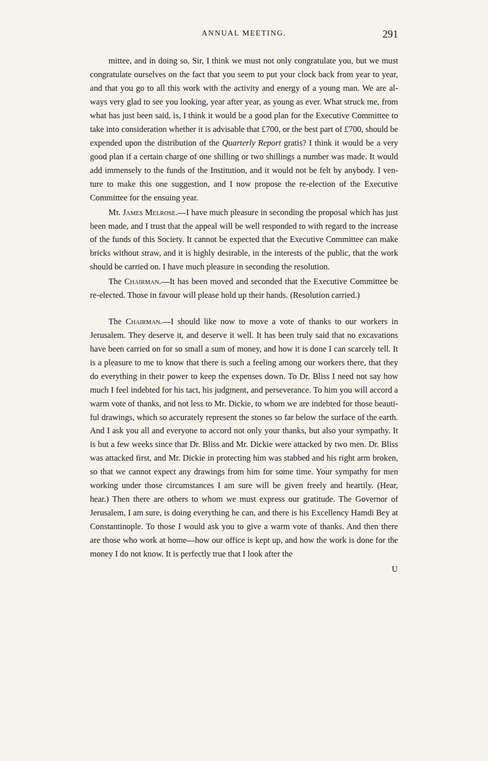Annual Meeting. 291
mittee, and in doing so, Sir, I think we must not only congratulate you, but we must congratulate ourselves on the fact that you seem to put your clock back from year to year, and that you go to all this work with the activity and energy of a young man. We are always very glad to see you looking, year after year, as young as ever. What struck me, from what has just been said, is, I think it would be a good plan for the Executive Committee to take into consideration whether it is advisable that £700, or the best part of £700, should be expended upon the distribution of the Quarterly Report gratis? I think it would be a very good plan if a certain charge of one shilling or two shillings a number was made. It would add immensely to the funds of the Institution, and it would not be felt by anybody. I venture to make this one suggestion, and I now propose the re-election of the Executive Committee for the ensuing year.
Mr. James Melrose.—I have much pleasure in seconding the proposal which has just been made, and I trust that the appeal will be well responded to with regard to the increase of the funds of this Society. It cannot be expected that the Executive Committee can make bricks without straw, and it is highly desirable, in the interests of the public, that the work should be carried on. I have much pleasure in seconding the resolution.
The Chairman.—It has been moved and seconded that the Executive Committee be re-elected. Those in favour will please hold up their hands. (Resolution carried.)
The Chairman.—I should like now to move a vote of thanks to our workers in Jerusalem. They deserve it, and deserve it well. It has been truly said that no excavations have been carried on for so small a sum of money, and how it is done I can scarcely tell. It is a pleasure to me to know that there is such a feeling among our workers there, that they do everything in their power to keep the expenses down. To Dr. Bliss I need not say how much I feel indebted for his tact, his judgment, and perseverance. To him you will accord a warm vote of thanks, and not less to Mr. Dickie, to whom we are indebted for those beautiful drawings, which so accurately represent the stones so far below the surface of the earth. And I ask you all and everyone to accord not only your thanks, but also your sympathy. It is but a few weeks since that Dr. Bliss and Mr. Dickie were attacked by two men. Dr. Bliss was attacked first, and Mr. Dickie in protecting him was stabbed and his right arm broken, so that we cannot expect any drawings from him for some time. Your sympathy for men working under those circumstances I am sure will be given freely and heartily. (Hear, hear.) Then there are others to whom we must express our gratitude. The Governor of Jerusalem, I am sure, is doing everything he can, and there is his Excellency Hamdi Bey at Constantinople. To those I would ask you to give a warm vote of thanks. And then there are those who work at home—how our office is kept up, and how the work is done for the money I do not know. It is perfectly true that I look after the
U